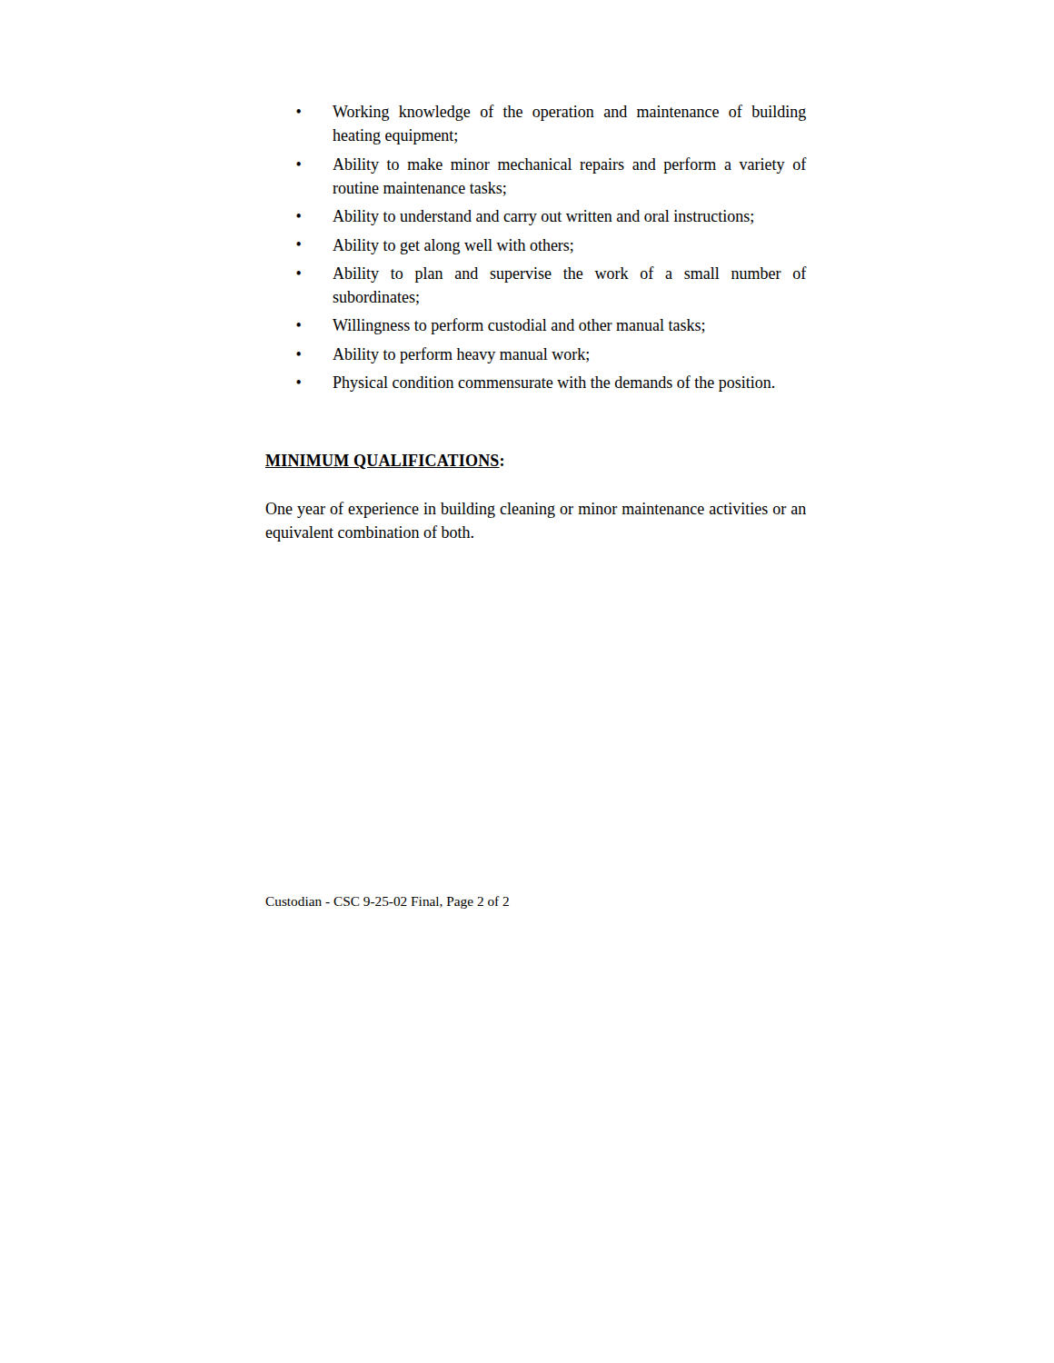Working knowledge of the operation and maintenance of building heating equipment;
Ability to make minor mechanical repairs and perform a variety of routine maintenance tasks;
Ability to understand and carry out written and oral instructions;
Ability to get along well with others;
Ability to plan and supervise the work of a small number of subordinates;
Willingness to perform custodial and other manual tasks;
Ability to perform heavy manual work;
Physical condition commensurate with the demands of the position.
MINIMUM QUALIFICATIONS:
One year of experience in building cleaning or minor maintenance activities or an equivalent combination of both.
Custodian - CSC 9-25-02 Final, Page 2 of 2